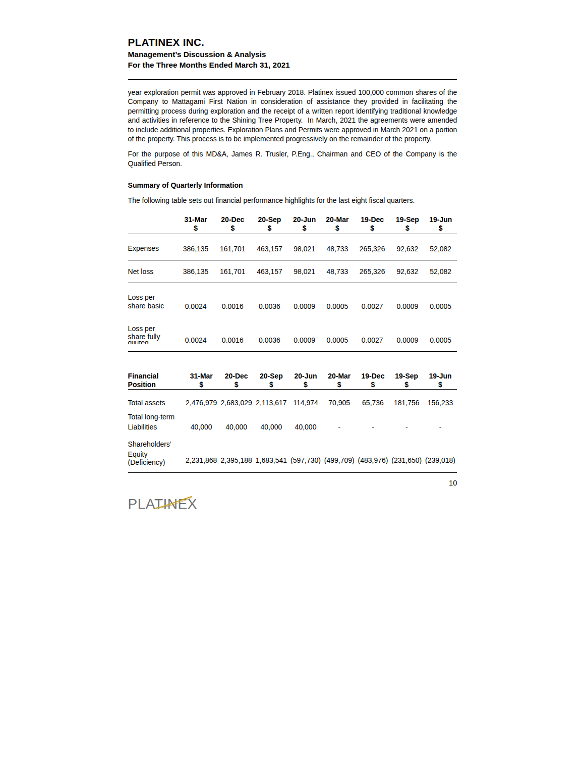PLATINEX INC.
Management’s Discussion & Analysis
For the Three Months Ended March 31, 2021
year exploration permit was approved in February 2018. Platinex issued 100,000 common shares of the Company to Mattagami First Nation in consideration of assistance they provided in facilitating the permitting process during exploration and the receipt of a written report identifying traditional knowledge and activities in reference to the Shining Tree Property. In March, 2021 the agreements were amended to include additional properties. Exploration Plans and Permits were approved in March 2021 on a portion of the property. This process is to be implemented progressively on the remainder of the property.
For the purpose of this MD&A, James R. Trusler, P.Eng., Chairman and CEO of the Company is the Qualified Person.
Summary of Quarterly Information
The following table sets out financial performance highlights for the last eight fiscal quarters.
| | 31-Mar | 20-Dec | 20-Sep | 20-Jun | 20-Mar | 19-Dec | 19-Sep | 19-Jun |
| --- | --- | --- | --- | --- | --- | --- | --- | --- |
| | $ | $ | $ | $ | $ | $ | $ | $ |
| Expenses | 386,135 | 161,701 | 463,157 | 98,021 | 48,733 | 265,326 | 92,632 | 52,082 |
| Net loss | 386,135 | 161,701 | 463,157 | 98,021 | 48,733 | 265,326 | 92,632 | 52,082 |
| Loss per share basic | 0.0024 | 0.0016 | 0.0036 | 0.0009 | 0.0005 | 0.0027 | 0.0009 | 0.0005 |
| Loss per share fully diluted | 0.0024 | 0.0016 | 0.0036 | 0.0009 | 0.0005 | 0.0027 | 0.0009 | 0.0005 |
| Financial | 31-Mar | 20-Dec | 20-Sep | 20-Jun | 20-Mar | 19-Dec | 19-Sep | 19-Jun |
| --- | --- | --- | --- | --- | --- | --- | --- | --- |
| Position | $ | $ | $ | $ | $ | $ | $ | $ |
| Total assets | 2,476,979 | 2,683,029 | 2,113,617 | 114,974 | 70,905 | 65,736 | 181,756 | 156,233 |
| Total long-term | |
| Liabilities | 40,000 | 40,000 | 40,000 | 40,000 | - | - | - | - |
| Shareholders’ | |
| Equity (Deficiency) | 2,231,868 | 2,395,188 | 1,683,541 | (597,730) | (499,709) | (483,976) | (231,650) | (239,018) |
10
PLATI NEX